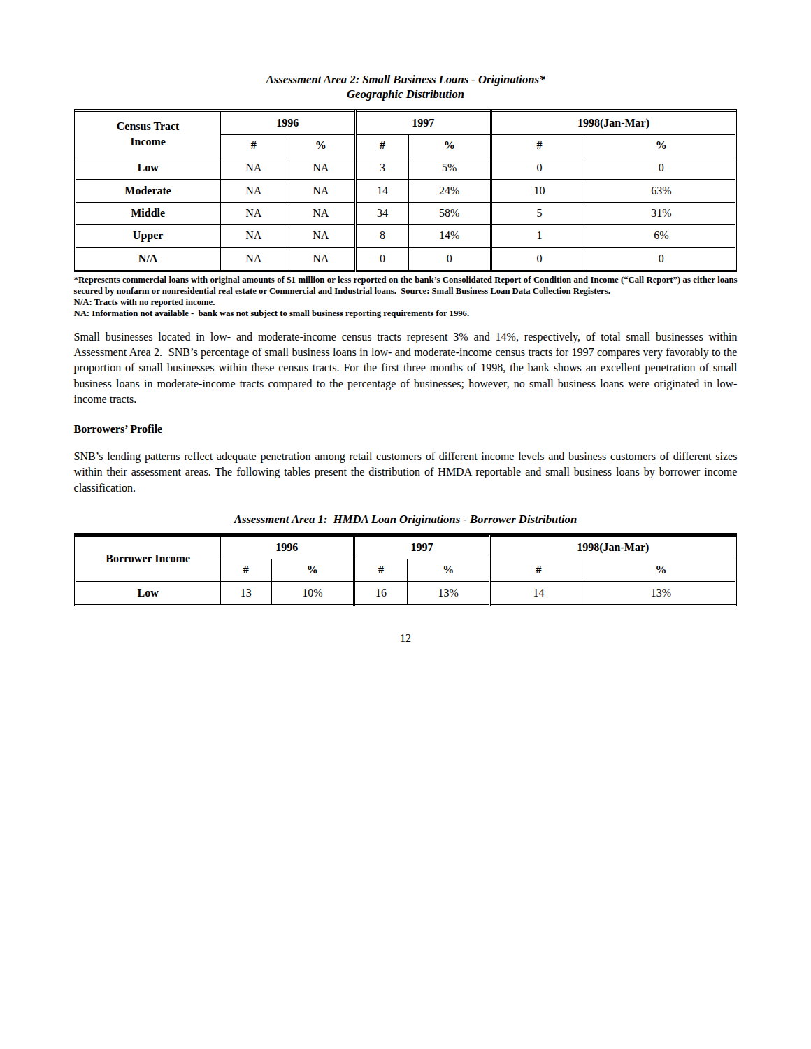Assessment Area 2: Small Business Loans - Originations* Geographic Distribution
| Census Tract Income | 1996 | 1997 | 1998(Jan-Mar) |
| --- | --- | --- | --- |
| # | % | # | % | # | % |
| Low | NA | NA | 3 | 5% | 0 | 0 |
| Moderate | NA | NA | 14 | 24% | 10 | 63% |
| Middle | NA | NA | 34 | 58% | 5 | 31% |
| Upper | NA | NA | 8 | 14% | 1 | 6% |
| N/A | NA | NA | 0 | 0 | 0 | 0 |
*Represents commercial loans with original amounts of $1 million or less reported on the bank’s Consolidated Report of Condition and Income (“Call Report”) as either loans secured by nonfarm or nonresidential real estate or Commercial and Industrial loans. Source: Small Business Loan Data Collection Registers.
N/A: Tracts with no reported income.
NA: Information not available - bank was not subject to small business reporting requirements for 1996.
Small businesses located in low- and moderate-income census tracts represent 3% and 14%, respectively, of total small businesses within Assessment Area 2. SNB’s percentage of small business loans in low- and moderate-income census tracts for 1997 compares very favorably to the proportion of small businesses within these census tracts. For the first three months of 1998, the bank shows an excellent penetration of small business loans in moderate-income tracts compared to the percentage of businesses; however, no small business loans were originated in low-income tracts.
Borrowers’ Profile
SNB’s lending patterns reflect adequate penetration among retail customers of different income levels and business customers of different sizes within their assessment areas. The following tables present the distribution of HMDA reportable and small business loans by borrower income classification.
Assessment Area 1: HMDA Loan Originations - Borrower Distribution
| Borrower Income | 1996 | 1997 | 1998(Jan-Mar) |
| --- | --- | --- | --- |
| # | % | # | % | # | % |
| Low | 13 | 10% | 16 | 13% | 14 | 13% |
12